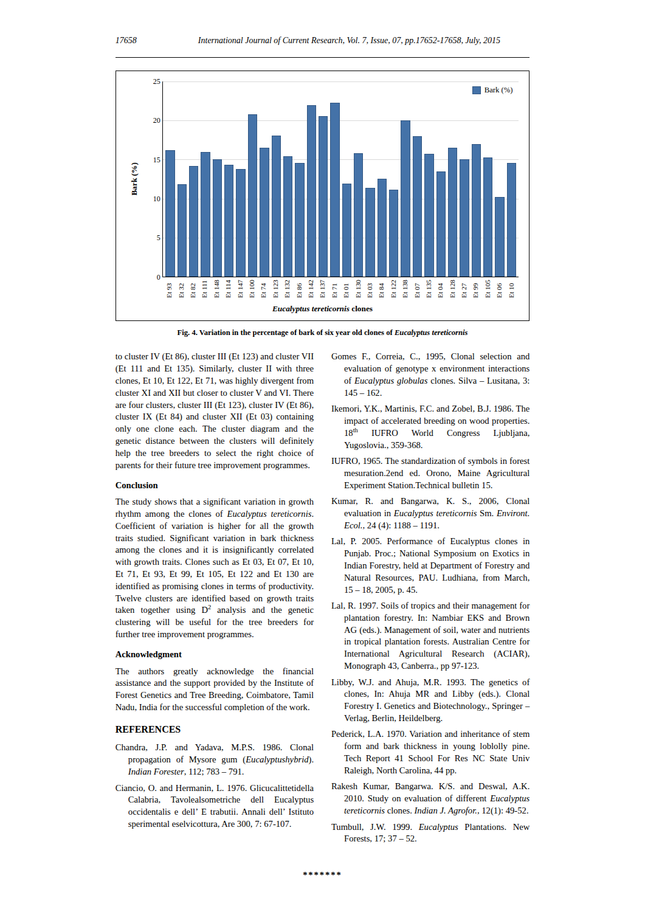17658 International Journal of Current Research, Vol. 7, Issue, 07, pp.17652-17658, July, 2015
Bark (%)
25 20 15 10 5 0
Bark (%)
Et 93 Et 32 Et 82 Et 111 Et 148 Et 114 Et 147 Et 100 Et 74 Et 123 Et 132 Et 86 Et 142 Et 137 Et 71 Et 01 Et 130 Et 03 Et 84 Et 122 Et 138 Et 07 Et 135 Et 04 Et 128 Et 27 Et 99 Et 105 Et 06 Et 10
Eucalyptus tereticornis clones
Fig. 4. Variation in the percentage of bark of six year old clones of Eucalyptus tereticornis
to cluster IV (Et 86), cluster III (Et 123) and cluster VII (Et 111 and Et 135). Similarly, cluster II with three clones, Et 10, Et 122, Et 71, was highly divergent from cluster XI and XII but closer to cluster V and VI. There are four clusters, cluster III (Et 123), cluster IV (Et 86), cluster IX (Et 84) and cluster XII (Et 03) containing only one clone each. The cluster diagram and the genetic distance between the clusters will definitely help the tree breeders to select the right choice of parents for their future tree improvement programmes.
Conclusion
The study shows that a significant variation in growth rhythm among the clones of Eucalyptus tereticornis. Coefficient of variation is higher for all the growth traits studied. Significant variation in bark thickness among the clones and it is insignificantly correlated with growth traits. Clones such as Et 03, Et 07, Et 10, Et 71, Et 93, Et 99, Et 105, Et 122 and Et 130 are identified as promising clones in terms of productivity. Twelve clusters are identified based on growth traits taken together using D2 analysis and the genetic clustering will be useful for the tree breeders for further tree improvement programmes.
Acknowledgment
The authors greatly acknowledge the financial assistance and the support provided by the Institute of Forest Genetics and Tree Breeding, Coimbatore, Tamil Nadu, India for the successful completion of the work.
REFERENCES
Chandra, J.P. and Yadava, M.P.S. 1986. Clonal propagation of Mysore gum (Eucalyptushybrid). Indian Forester, 112; 783 – 791.
Ciancio, O. and Hermanin, L. 1976. Glicucalittetidella Calabria, Tavolealsometriche dell Eucalyptus occidentalis e dell’ E trabutii. Annali dell’ Istituto sperimental eselvicottura, Are 300, 7: 67-107.
Gomes F., Correia, C., 1995, Clonal selection and evaluation of genotype x environment interactions of Eucalyptus globulas clones. Silva – Lusitana, 3: 145 – 162.
Ikemori, Y.K., Martinis, F.C. and Zobel, B.J. 1986. The impact of accelerated breeding on wood properties. 18th IUFRO World Congress Ljubljana, Yugoslovia., 359-368.
IUFRO, 1965. The standardization of symbols in forest mesuration.2end ed. Orono, Maine Agricultural Experiment Station.Technical bulletin 15.
Kumar, R. and Bangarwa, K. S., 2006, Clonal evaluation in Eucalyptus tereticornis Sm. Environt. Ecol., 24 (4): 1188 – 1191.
Lal, P. 2005. Performance of Eucalyptus clones in Punjab. Proc.; National Symposium on Exotics in Indian Forestry, held at Department of Forestry and Natural Resources, PAU. Ludhiana, from March, 15 – 18, 2005, p. 45.
Lal, R. 1997. Soils of tropics and their management for plantation forestry. In: Nambiar EKS and Brown AG (eds.). Management of soil, water and nutrients in tropical plantation forests. Australian Centre for International Agricultural Research (ACIAR), Monograph 43, Canberra., pp 97-123.
Libby, W.J. and Ahuja, M.R. 1993. The genetics of clones, In: Ahuja MR and Libby (eds.). Clonal Forestry I. Genetics and Biotechnology., Springer – Verlag, Berlin, Heildelberg.
Pederick, L.A. 1970. Variation and inheritance of stem form and bark thickness in young loblolly pine. Tech Report 41 School For Res NC State Univ Raleigh, North Carolina, 44 pp.
Rakesh Kumar, Bangarwa. K/S. and Deswal, A.K. 2010. Study on evaluation of different Eucalyptus tereticornis clones. Indian J. Agrofor., 12(1): 49-52.
Tumbull, J.W. 1999. Eucalyptus Plantations. New Forests, 17; 37 – 52.
*******